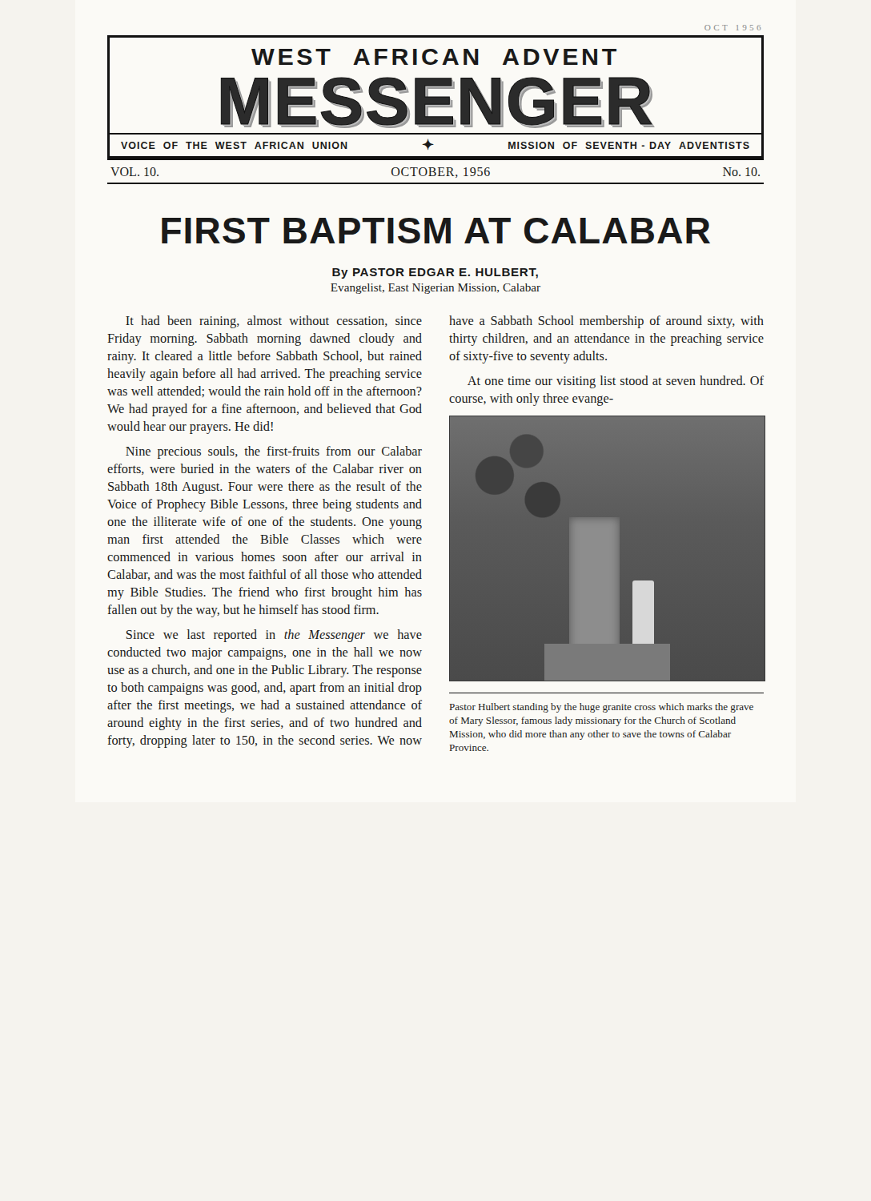OCT 1956
WEST AFRICAN ADVENT
MESSENGER
VOICE OF THE WEST AFRICAN UNION ✦ MISSION OF SEVENTH - DAY ADVENTISTS
VOL. 10. OCTOBER, 1956 No. 10.
FIRST BAPTISM AT CALABAR
By PASTOR EDGAR E. HULBERT,
Evangelist, East Nigerian Mission, Calabar
It had been raining, almost without cessation, since Friday morning. Sabbath morning dawned cloudy and rainy. It cleared a little before Sabbath School, but rained heavily again before all had arrived. The preaching service was well attended; would the rain hold off in the afternoon? We had prayed for a fine afternoon, and believed that God would hear our prayers. He did!
Nine precious souls, the first-fruits from our Calabar efforts, were buried in the waters of the Calabar river on Sabbath 18th August. Four were there as the result of the Voice of Prophecy Bible Lessons, three being students and one the illiterate wife of one of the students. One young man first attended the Bible Classes which were commenced in various homes soon after our arrival in Calabar, and was the most faithful of all those who attended my Bible Studies. The friend who first brought him has fallen out by the way, but he himself has stood firm.
Since we last reported in the Messenger we have conducted two major campaigns, one in the hall we now use as a church, and one in the Public Library. The response to both campaigns was good, and, apart from an initial drop after the first meetings, we had a sustained attendance of around eighty in the first series, and of two hundred and forty, dropping later to 150, in the second series. We now have a Sabbath School membership of around sixty, with thirty children, and an attendance in the preaching service of sixty-five to seventy adults.
At one time our visiting list stood at seven hundred. Of course, with only three evange-
Pastor Hulbert standing by the huge granite cross which marks the grave of Mary Slessor, famous lady missionary for the Church of Scotland Mission, who did more than any other to save the towns of Calabar Province.